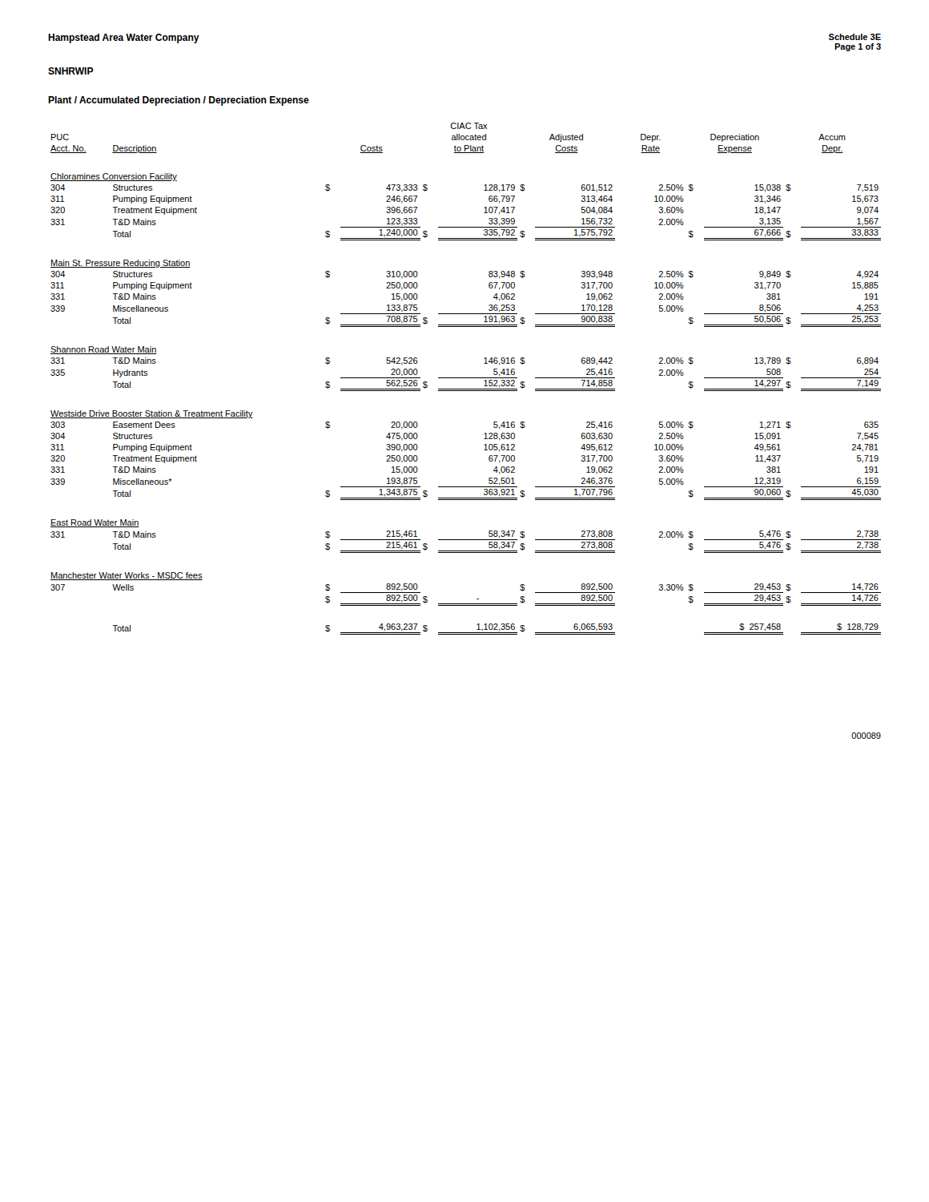Hampstead Area Water Company
Schedule 3E
Page 1 of 3
SNHRWIP
Plant / Accumulated Depreciation / Depreciation Expense
| | | | CIAC Tax | | | | |
| --- | --- | --- | --- | --- | --- | --- | --- |
| PUC | | | allocated | Adjusted | Depr. | Depreciation | Accum |
| Acct. No. | Description | Costs | to Plant | Costs | Rate | Expense | Depr. |
| Chloramines Conversion Facility |
| 304 | Structures | $ | 473,333 | $ | 128,179 | $ | 601,512 | 2.50% | $ | 15,038 | $ | 7,519 |
| 311 | Pumping Equipment | | 246,667 | | 66,797 | | 313,464 | 10.00% | | 31,346 | | 15,673 |
| 320 | Treatment Equipment | | 396,667 | | 107,417 | | 504,084 | 3.60% | | 18,147 | | 9,074 |
| 331 | T&D Mains | | 123,333 | | 33,399 | | 156,732 | 2.00% | | 3,135 | | 1,567 |
| | Total | $ | 1,240,000 | $ | 335,792 | $ | 1,575,792 | | $ | 67,666 | $ | 33,833 |
| Main St. Pressure Reducing Station |
| 304 | Structures | $ | 310,000 | | 83,948 | $ | 393,948 | 2.50% | $ | 9,849 | $ | 4,924 |
| 311 | Pumping Equipment | | 250,000 | | 67,700 | | 317,700 | 10.00% | | 31,770 | | 15,885 |
| 331 | T&D Mains | | 15,000 | | 4,062 | | 19,062 | 2.00% | | 381 | | 191 |
| 339 | Miscellaneous | | 133,875 | | 36,253 | | 170,128 | 5.00% | | 8,506 | | 4,253 |
| | Total | $ | 708,875 | $ | 191,963 | $ | 900,838 | | $ | 50,506 | $ | 25,253 |
| Shannon Road Water Main |
| 331 | T&D Mains | $ | 542,526 | | 146,916 | $ | 689,442 | 2.00% | $ | 13,789 | $ | 6,894 |
| 335 | Hydrants | | 20,000 | | 5,416 | | 25,416 | 2.00% | | 508 | | 254 |
| | Total | $ | 562,526 | $ | 152,332 | $ | 714,858 | | $ | 14,297 | $ | 7,149 |
| Westside Drive Booster Station & Treatment Facility |
| 303 | Easement Dees | $ | 20,000 | | 5,416 | $ | 25,416 | 5.00% | $ | 1,271 | $ | 635 |
| 304 | Structures | | 475,000 | | 128,630 | | 603,630 | 2.50% | | 15,091 | | 7,545 |
| 311 | Pumping Equipment | | 390,000 | | 105,612 | | 495,612 | 10.00% | | 49,561 | | 24,781 |
| 320 | Treatment Equipment | | 250,000 | | 67,700 | | 317,700 | 3.60% | | 11,437 | | 5,719 |
| 331 | T&D Mains | | 15,000 | | 4,062 | | 19,062 | 2.00% | | 381 | | 191 |
| 339 | Miscellaneous* | | 193,875 | | 52,501 | | 246,376 | 5.00% | | 12,319 | | 6,159 |
| | Total | $ | 1,343,875 | $ | 363,921 | $ | 1,707,796 | | $ | 90,060 | $ | 45,030 |
| East Road Water Main |
| 331 | T&D Mains | $ | 215,461 | | 58,347 | $ | 273,808 | 2.00% | $ | 5,476 | $ | 2,738 |
| | Total | $ | 215,461 | $ | 58,347 | $ | 273,808 | | $ | 5,476 | $ | 2,738 |
| Manchester Water Works - MSDC fees |
| 307 | Wells | $ | 892,500 | | | $ | 892,500 | 3.30% | $ | 29,453 | $ | 14,726 |
| | | $ | 892,500 | $ | - | $ | 892,500 | | $ | 29,453 | $ | 14,726 |
| | Total | $ | 4,963,237 | $ | 1,102,356 | $ | 6,065,593 | | | $ 257,458 | | $ 128,729 |
000089